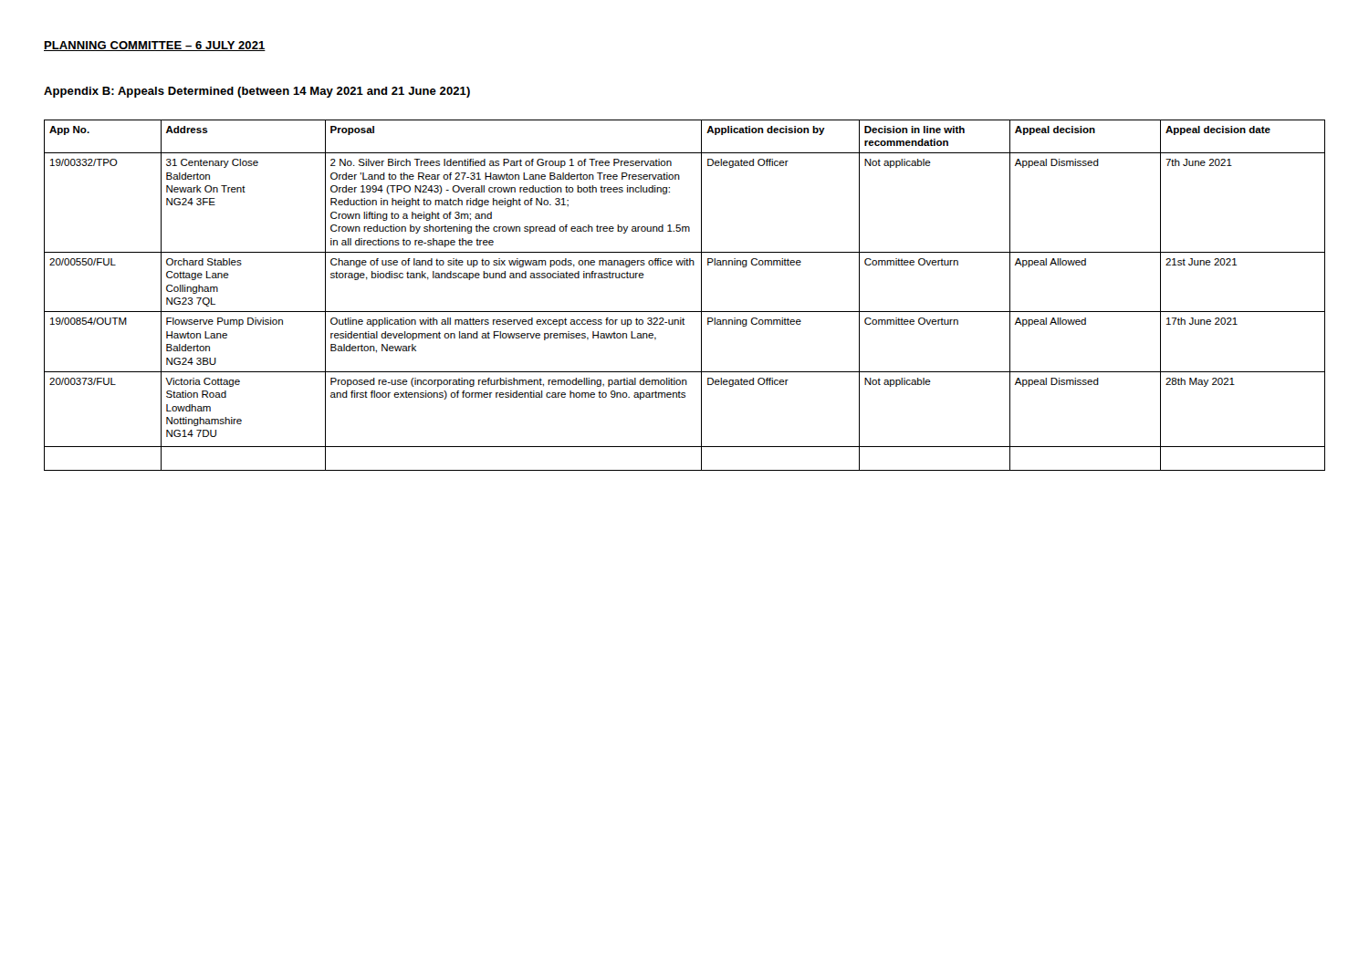PLANNING COMMITTEE – 6 JULY 2021
Appendix B: Appeals Determined (between 14 May 2021 and 21 June 2021)
| App No. | Address | Proposal | Application decision by | Decision in line with recommendation | Appeal decision | Appeal decision date |
| --- | --- | --- | --- | --- | --- | --- |
| 19/00332/TPO | 31 Centenary Close Balderton Newark On Trent NG24 3FE | 2 No. Silver Birch Trees Identified as Part of Group 1 of Tree Preservation Order 'Land to the Rear of 27-31 Hawton Lane Balderton Tree Preservation Order 1994 (TPO N243) - Overall crown reduction to both trees including: Reduction in height to match ridge height of No. 31; Crown lifting to a height of 3m; and Crown reduction by shortening the crown spread of each tree by around 1.5m in all directions to re-shape the tree | Delegated Officer | Not applicable | Appeal Dismissed | 7th June 2021 |
| 20/00550/FUL | Orchard Stables Cottage Lane Collingham NG23 7QL | Change of use of land to site up to six wigwam pods, one managers office with storage, biodisc tank, landscape bund and associated infrastructure | Planning Committee | Committee Overturn | Appeal Allowed | 21st June 2021 |
| 19/00854/OUTM | Flowserve Pump Division Hawton Lane Balderton NG24 3BU | Outline application with all matters reserved except access for up to 322-unit residential development on land at Flowserve premises, Hawton Lane, Balderton, Newark | Planning Committee | Committee Overturn | Appeal Allowed | 17th June 2021 |
| 20/00373/FUL | Victoria Cottage Station Road Lowdham Nottinghamshire NG14 7DU | Proposed re-use (incorporating refurbishment, remodelling, partial demolition and first floor extensions) of former residential care home to 9no. apartments | Delegated Officer | Not applicable | Appeal Dismissed | 28th May 2021 |